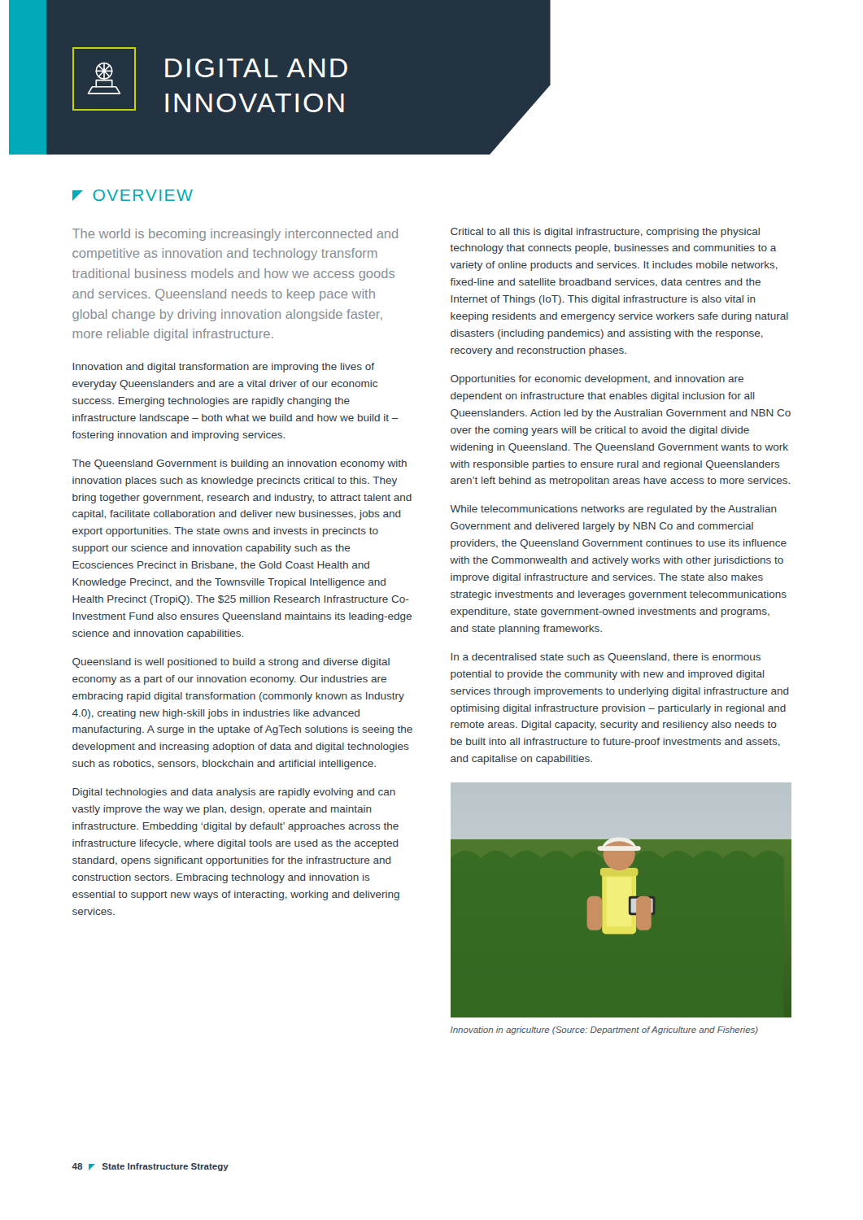Digital and
Innovation
Overview
The world is becoming increasingly interconnected and competitive as innovation and technology transform traditional business models and how we access goods and services. Queensland needs to keep pace with global change by driving innovation alongside faster, more reliable digital infrastructure.
Innovation and digital transformation are improving the lives of everyday Queenslanders and are a vital driver of our economic success. Emerging technologies are rapidly changing the infrastructure landscape – both what we build and how we build it – fostering innovation and improving services.
The Queensland Government is building an innovation economy with innovation places such as knowledge precincts critical to this. They bring together government, research and industry, to attract talent and capital, facilitate collaboration and deliver new businesses, jobs and export opportunities. The state owns and invests in precincts to support our science and innovation capability such as the Ecosciences Precinct in Brisbane, the Gold Coast Health and Knowledge Precinct, and the Townsville Tropical Intelligence and Health Precinct (TropiQ). The $25 million Research Infrastructure Co-Investment Fund also ensures Queensland maintains its leading-edge science and innovation capabilities.
Queensland is well positioned to build a strong and diverse digital economy as a part of our innovation economy. Our industries are embracing rapid digital transformation (commonly known as Industry 4.0), creating new high-skill jobs in industries like advanced manufacturing. A surge in the uptake of AgTech solutions is seeing the development and increasing adoption of data and digital technologies such as robotics, sensors, blockchain and artificial intelligence.
Digital technologies and data analysis are rapidly evolving and can vastly improve the way we plan, design, operate and maintain infrastructure. Embedding ‘digital by default’ approaches across the infrastructure lifecycle, where digital tools are used as the accepted standard, opens significant opportunities for the infrastructure and construction sectors. Embracing technology and innovation is essential to support new ways of interacting, working and delivering services.
Critical to all this is digital infrastructure, comprising the physical technology that connects people, businesses and communities to a variety of online products and services. It includes mobile networks, fixed-line and satellite broadband services, data centres and the Internet of Things (IoT). This digital infrastructure is also vital in keeping residents and emergency service workers safe during natural disasters (including pandemics) and assisting with the response, recovery and reconstruction phases.
Opportunities for economic development, and innovation are dependent on infrastructure that enables digital inclusion for all Queenslanders. Action led by the Australian Government and NBN Co over the coming years will be critical to avoid the digital divide widening in Queensland. The Queensland Government wants to work with responsible parties to ensure rural and regional Queenslanders aren’t left behind as metropolitan areas have access to more services.
While telecommunications networks are regulated by the Australian Government and delivered largely by NBN Co and commercial providers, the Queensland Government continues to use its influence with the Commonwealth and actively works with other jurisdictions to improve digital infrastructure and services. The state also makes strategic investments and leverages government telecommunications expenditure, state government-owned investments and programs, and state planning frameworks.
In a decentralised state such as Queensland, there is enormous potential to provide the community with new and improved digital services through improvements to underlying digital infrastructure and optimising digital infrastructure provision – particularly in regional and remote areas. Digital capacity, security and resiliency also needs to be built into all infrastructure to future-proof investments and assets, and capitalise on capabilities.
Innovation in agriculture (Source: Department of Agriculture and Fisheries)
48 State Infrastructure Strategy